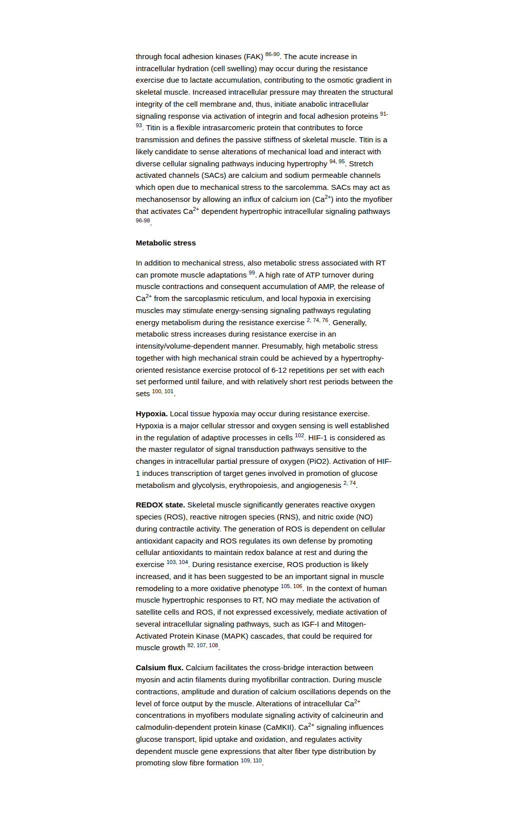through focal adhesion kinases (FAK) 86-90. The acute increase in intracellular hydration (cell swelling) may occur during the resistance exercise due to lactate accumulation, contributing to the osmotic gradient in skeletal muscle. Increased intracellular pressure may threaten the structural integrity of the cell membrane and, thus, initiate anabolic intracellular signaling response via activation of integrin and focal adhesion proteins 91-93. Titin is a flexible intrasarcomeric protein that contributes to force transmission and defines the passive stiffness of skeletal muscle. Titin is a likely candidate to sense alterations of mechanical load and interact with diverse cellular signaling pathways inducing hypertrophy 94, 95. Stretch activated channels (SACs) are calcium and sodium permeable channels which open due to mechanical stress to the sarcolemma. SACs may act as mechanosensor by allowing an influx of calcium ion (Ca2+) into the myofiber that activates Ca2+ dependent hypertrophic intracellular signaling pathways 96-98.
Metabolic stress
In addition to mechanical stress, also metabolic stress associated with RT can promote muscle adaptations 99. A high rate of ATP turnover during muscle contractions and consequent accumulation of AMP, the release of Ca2+ from the sarcoplasmic reticulum, and local hypoxia in exercising muscles may stimulate energy-sensing signaling pathways regulating energy metabolism during the resistance exercise 2, 74, 76. Generally, metabolic stress increases during resistance exercise in an intensity/volume-dependent manner. Presumably, high metabolic stress together with high mechanical strain could be achieved by a hypertrophy-oriented resistance exercise protocol of 6-12 repetitions per set with each set performed until failure, and with relatively short rest periods between the sets 100, 101.
Hypoxia. Local tissue hypoxia may occur during resistance exercise. Hypoxia is a major cellular stressor and oxygen sensing is well established in the regulation of adaptive processes in cells 102. HIF-1 is considered as the master regulator of signal transduction pathways sensitive to the changes in intracellular partial pressure of oxygen (PiO2). Activation of HIF-1 induces transcription of target genes involved in promotion of glucose metabolism and glycolysis, erythropoiesis, and angiogenesis 2, 74.
REDOX state. Skeletal muscle significantly generates reactive oxygen species (ROS), reactive nitrogen species (RNS), and nitric oxide (NO) during contractile activity. The generation of ROS is dependent on cellular antioxidant capacity and ROS regulates its own defense by promoting cellular antioxidants to maintain redox balance at rest and during the exercise 103, 104. During resistance exercise, ROS production is likely increased, and it has been suggested to be an important signal in muscle remodeling to a more oxidative phenotype 105, 106. In the context of human muscle hypertrophic responses to RT, NO may mediate the activation of satellite cells and ROS, if not expressed excessively, mediate activation of several intracellular signaling pathways, such as IGF-I and Mitogen-Activated Protein Kinase (MAPK) cascades, that could be required for muscle growth 82, 107, 108.
Calsium flux. Calcium facilitates the cross-bridge interaction between myosin and actin filaments during myofibrillar contraction. During muscle contractions, amplitude and duration of calcium oscillations depends on the level of force output by the muscle. Alterations of intracellular Ca2+ concentrations in myofibers modulate signaling activity of calcineurin and calmodulin-dependent protein kinase (CaMKII). Ca2+ signaling influences glucose transport, lipid uptake and oxidation, and regulates activity dependent muscle gene expressions that alter fiber type distribution by promoting slow fibre formation 109, 110.